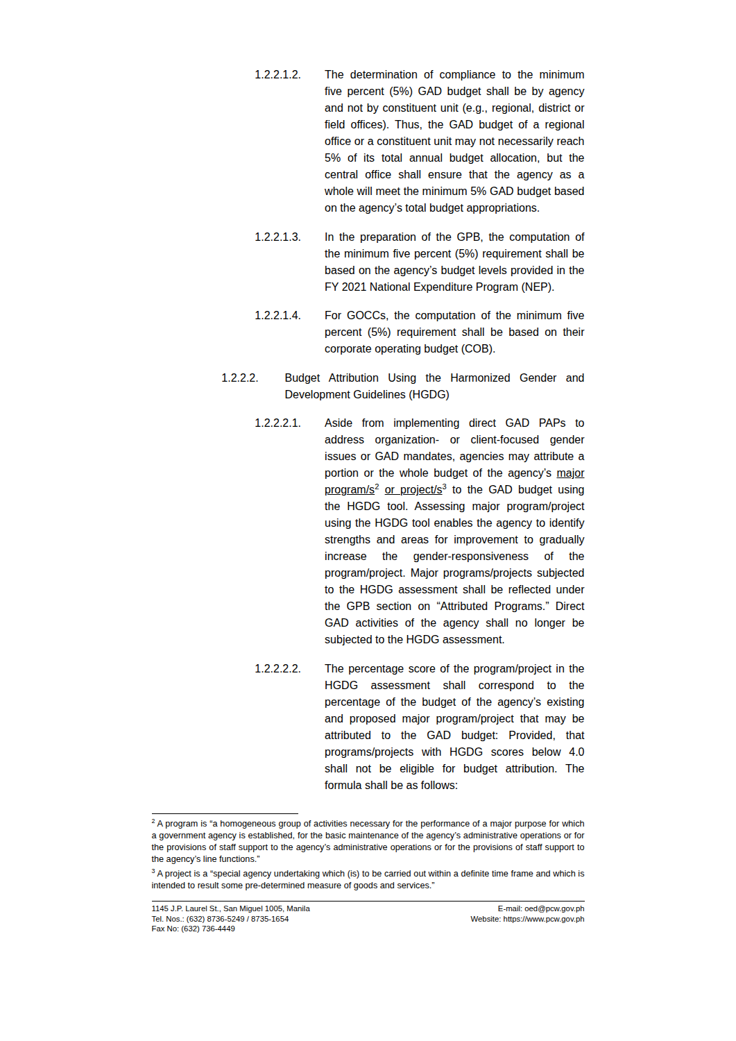1.2.2.1.2.
The determination of compliance to the minimum five percent (5%) GAD budget shall be by agency and not by constituent unit (e.g., regional, district or field offices). Thus, the GAD budget of a regional office or a constituent unit may not necessarily reach 5% of its total annual budget allocation, but the central office shall ensure that the agency as a whole will meet the minimum 5% GAD budget based on the agency’s total budget appropriations.
1.2.2.1.3.
In the preparation of the GPB, the computation of the minimum five percent (5%) requirement shall be based on the agency’s budget levels provided in the FY 2021 National Expenditure Program (NEP).
1.2.2.1.4.
For GOCCs, the computation of the minimum five percent (5%) requirement shall be based on their corporate operating budget (COB).
1.2.2.2.
Budget Attribution Using the Harmonized Gender and Development Guidelines (HGDG)
1.2.2.2.1.
Aside from implementing direct GAD PAPs to address organization- or client-focused gender issues or GAD mandates, agencies may attribute a portion or the whole budget of the agency’s major program/s2 or project/s3 to the GAD budget using the HGDG tool. Assessing major program/project using the HGDG tool enables the agency to identify strengths and areas for improvement to gradually increase the gender-responsiveness of the program/project. Major programs/projects subjected to the HGDG assessment shall be reflected under the GPB section on “Attributed Programs.” Direct GAD activities of the agency shall no longer be subjected to the HGDG assessment.
1.2.2.2.2.
The percentage score of the program/project in the HGDG assessment shall correspond to the percentage of the budget of the agency’s existing and proposed major program/project that may be attributed to the GAD budget: Provided, that programs/projects with HGDG scores below 4.0 shall not be eligible for budget attribution. The formula shall be as follows:
2 A program is “a homogeneous group of activities necessary for the performance of a major purpose for which a government agency is established, for the basic maintenance of the agency’s administrative operations or for the provisions of staff support to the agency’s administrative operations or for the provisions of staff support to the agency’s line functions.”
3 A project is a “special agency undertaking which (is) to be carried out within a definite time frame and which is intended to result some pre-determined measure of goods and services.”
1145 J.P. Laurel St., San Miguel 1005, Manila
Tel. Nos.: (632) 8736-5249 / 8735-1654
Fax No: (632) 736-4449
E-mail: oed@pcw.gov.ph
Website: https://www.pcw.gov.ph